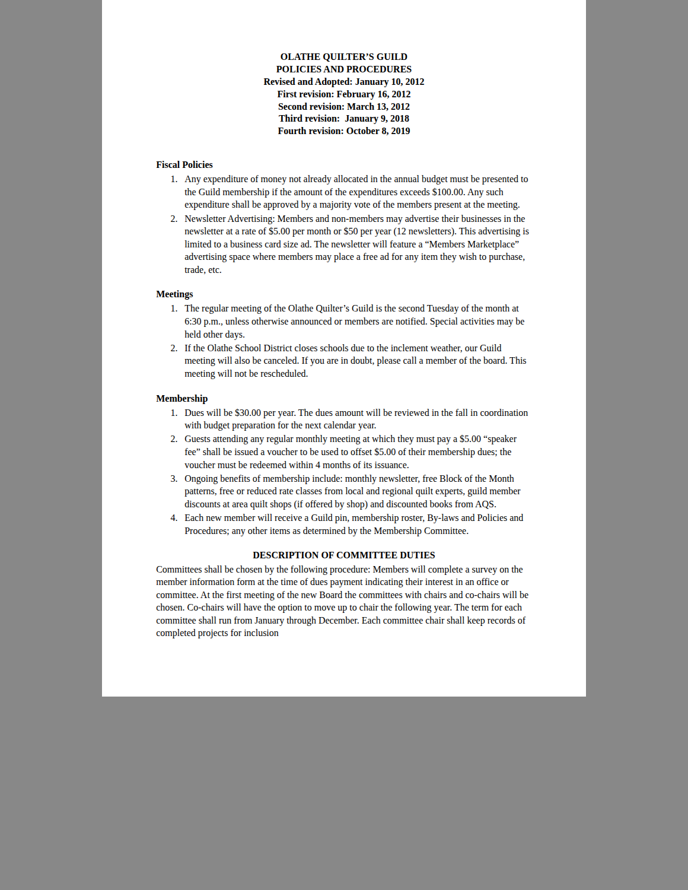OLATHE QUILTER’S GUILD
POLICIES AND PROCEDURES
Revised and Adopted: January 10, 2012
First revision: February 16, 2012
Second revision: March 13, 2012
Third revision: January 9, 2018
Fourth revision: October 8, 2019
Fiscal Policies
Any expenditure of money not already allocated in the annual budget must be presented to the Guild membership if the amount of the expenditures exceeds $100.00. Any such expenditure shall be approved by a majority vote of the members present at the meeting.
Newsletter Advertising: Members and non-members may advertise their businesses in the newsletter at a rate of $5.00 per month or $50 per year (12 newsletters). This advertising is limited to a business card size ad. The newsletter will feature a “Members Marketplace” advertising space where members may place a free ad for any item they wish to purchase, trade, etc.
Meetings
The regular meeting of the Olathe Quilter’s Guild is the second Tuesday of the month at 6:30 p.m., unless otherwise announced or members are notified. Special activities may be held other days.
If the Olathe School District closes schools due to the inclement weather, our Guild meeting will also be canceled. If you are in doubt, please call a member of the board. This meeting will not be rescheduled.
Membership
Dues will be $30.00 per year. The dues amount will be reviewed in the fall in coordination with budget preparation for the next calendar year.
Guests attending any regular monthly meeting at which they must pay a $5.00 “speaker fee” shall be issued a voucher to be used to offset $5.00 of their membership dues; the voucher must be redeemed within 4 months of its issuance.
Ongoing benefits of membership include: monthly newsletter, free Block of the Month patterns, free or reduced rate classes from local and regional quilt experts, guild member discounts at area quilt shops (if offered by shop) and discounted books from AQS.
Each new member will receive a Guild pin, membership roster, By-laws and Policies and Procedures; any other items as determined by the Membership Committee.
DESCRIPTION OF COMMITTEE DUTIES
Committees shall be chosen by the following procedure: Members will complete a survey on the member information form at the time of dues payment indicating their interest in an office or committee. At the first meeting of the new Board the committees with chairs and co-chairs will be chosen. Co-chairs will have the option to move up to chair the following year. The term for each committee shall run from January through December. Each committee chair shall keep records of completed projects for inclusion